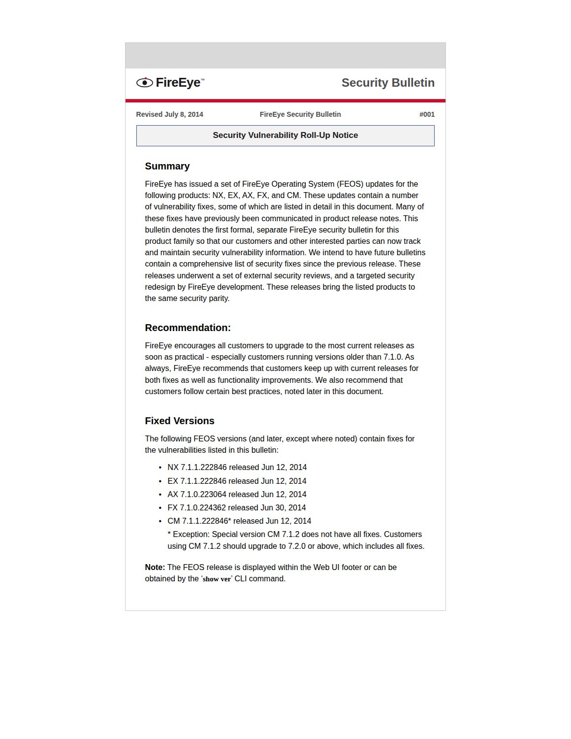FireEye™
Security Bulletin
Revised July 8, 2014
FireEye Security Bulletin
#001
Security Vulnerability Roll-Up Notice
Summary
FireEye has issued a set of FireEye Operating System (FEOS) updates for the following products: NX, EX, AX, FX, and CM. These updates contain a number of vulnerability fixes, some of which are listed in detail in this document. Many of these fixes have previously been communicated in product release notes. This bulletin denotes the first formal, separate FireEye security bulletin for this product family so that our customers and other interested parties can now track and maintain security vulnerability information. We intend to have future bulletins contain a comprehensive list of security fixes since the previous release. These releases underwent a set of external security reviews, and a targeted security redesign by FireEye development. These releases bring the listed products to the same security parity.
Recommendation:
FireEye encourages all customers to upgrade to the most current releases as soon as practical - especially customers running versions older than 7.1.0. As always, FireEye recommends that customers keep up with current releases for both fixes as well as functionality improvements. We also recommend that customers follow certain best practices, noted later in this document.
Fixed Versions
The following FEOS versions (and later, except where noted) contain fixes for the vulnerabilities listed in this bulletin:
NX 7.1.1.222846 released Jun 12, 2014
EX 7.1.1.222846 released Jun 12, 2014
AX 7.1.0.223064 released Jun 12, 2014
FX 7.1.0.224362 released Jun 30, 2014
CM 7.1.1.222846* released Jun 12, 2014
* Exception: Special version CM 7.1.2 does not have all fixes. Customers using CM 7.1.2 should upgrade to 7.2.0 or above, which includes all fixes.
Note: The FEOS release is displayed within the Web UI footer or can be obtained by the ‘show ver’ CLI command.